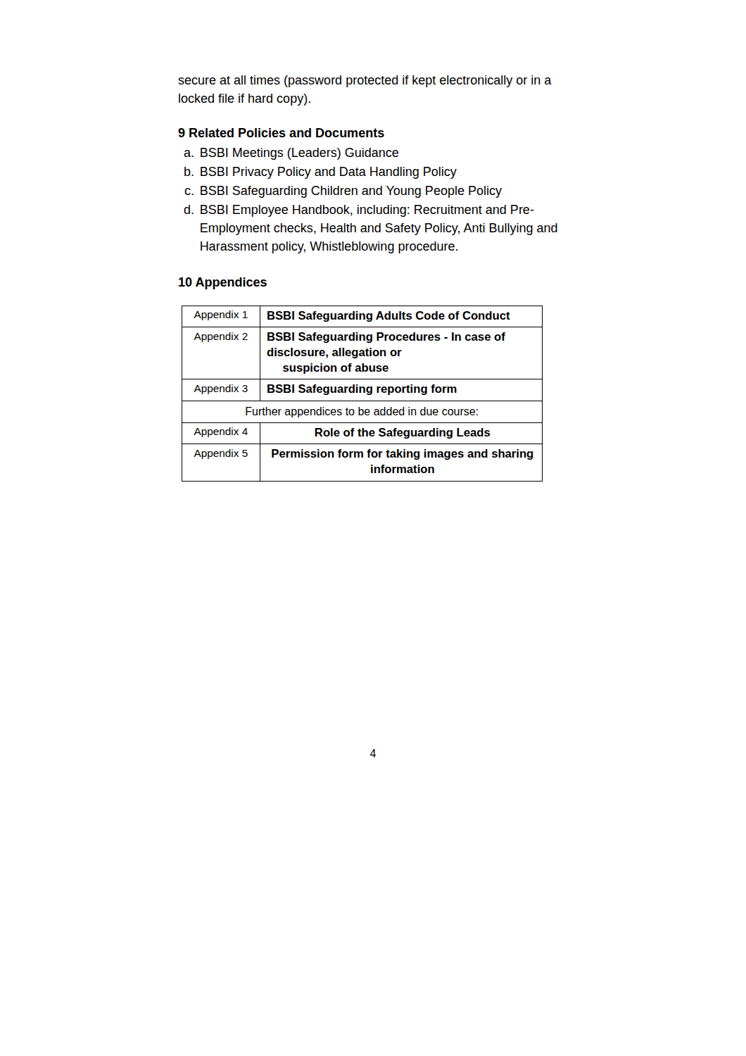secure at all times (password protected if kept electronically or in a locked file if hard copy).
9 Related Policies and Documents
BSBI Meetings (Leaders) Guidance
BSBI Privacy Policy and Data Handling Policy
BSBI Safeguarding Children and Young People Policy
BSBI Employee Handbook, including: Recruitment and Pre-Employment checks, Health and Safety Policy, Anti Bullying and Harassment policy, Whistleblowing procedure.
10 Appendices
| Appendix 1 | BSBI Safeguarding Adults Code of Conduct |
| Appendix 2 | BSBI Safeguarding Procedures - In case of disclosure, allegation or suspicion of abuse |
| Appendix 3 | BSBI Safeguarding reporting form |
| Further appendices to be added in due course: |
| Appendix 4 | Role of the Safeguarding Leads |
| Appendix 5 | Permission form for taking images and sharing information |
4